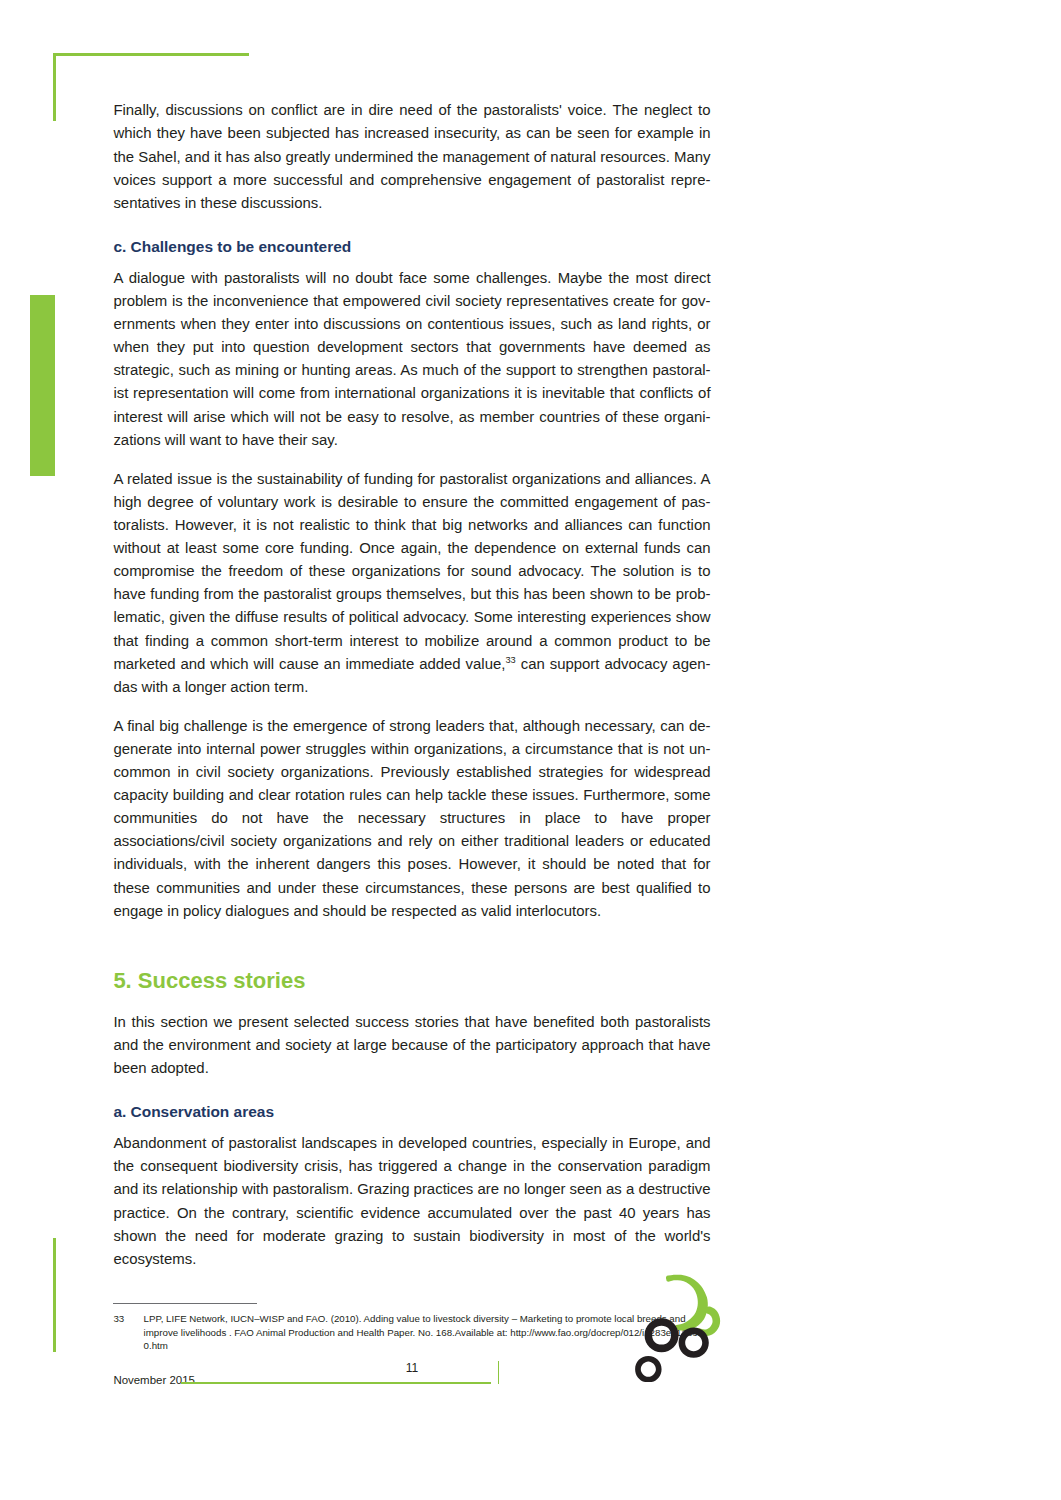Finally, discussions on conflict are in dire need of the pastoralists' voice. The neglect to which they have been subjected has increased insecurity, as can be seen for example in the Sahel, and it has also greatly undermined the management of natural resources. Many voices support a more successful and comprehensive engagement of pastoralist representatives in these discussions.
c. Challenges to be encountered
A dialogue with pastoralists will no doubt face some challenges. Maybe the most direct problem is the inconvenience that empowered civil society representatives create for governments when they enter into discussions on contentious issues, such as land rights, or when they put into question development sectors that governments have deemed as strategic, such as mining or hunting areas. As much of the support to strengthen pastoralist representation will come from international organizations it is inevitable that conflicts of interest will arise which will not be easy to resolve, as member countries of these organizations will want to have their say.
A related issue is the sustainability of funding for pastoralist organizations and alliances. A high degree of voluntary work is desirable to ensure the committed engagement of pastoralists. However, it is not realistic to think that big networks and alliances can function without at least some core funding. Once again, the dependence on external funds can compromise the freedom of these organizations for sound advocacy. The solution is to have funding from the pastoralist groups themselves, but this has been shown to be problematic, given the diffuse results of political advocacy. Some interesting experiences show that finding a common short-term interest to mobilize around a common product to be marketed and which will cause an immediate added value,33 can support advocacy agendas with a longer action term.
A final big challenge is the emergence of strong leaders that, although necessary, can degenerate into internal power struggles within organizations, a circumstance that is not uncommon in civil society organizations. Previously established strategies for widespread capacity building and clear rotation rules can help tackle these issues. Furthermore, some communities do not have the necessary structures in place to have proper associations/civil society organizations and rely on either traditional leaders or educated individuals, with the inherent dangers this poses. However, it should be noted that for these communities and under these circumstances, these persons are best qualified to engage in policy dialogues and should be respected as valid interlocutors.
5. Success stories
In this section we present selected success stories that have benefited both pastoralists and the environment and society at large because of the participatory approach that have been adopted.
a. Conservation areas
Abandonment of pastoralist landscapes in developed countries, especially in Europe, and the consequent biodiversity crisis, has triggered a change in the conservation paradigm and its relationship with pastoralism. Grazing practices are no longer seen as a destructive practice. On the contrary, scientific evidence accumulated over the past 40 years has shown the need for moderate grazing to sustain biodiversity in most of the world's ecosystems.
33 LPP, LIFE Network, IUCN–WISP and FAO. (2010). Adding value to livestock diversity – Marketing to promote local breeds and improve livelihoods . FAO Animal Production and Health Paper. No. 168.Available at: http://www.fao.org/docrep/012/i1283e/i1283e00.htm
November 2015
11